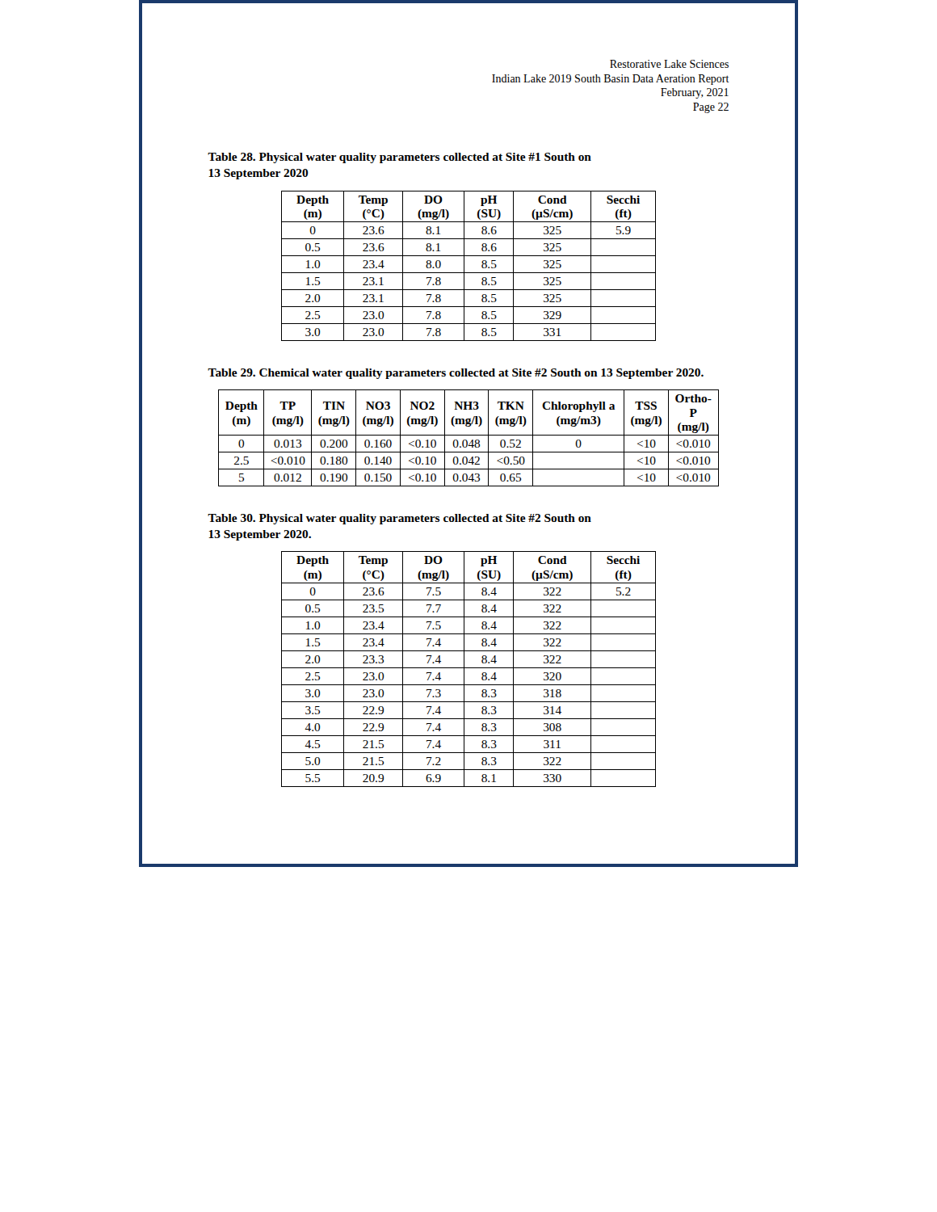Restorative Lake Sciences
Indian Lake 2019 South Basin Data Aeration Report
February, 2021
Page 22
Table 28. Physical water quality parameters collected at Site #1 South on
13 September 2020
| Depth (m) | Temp (°C) | DO (mg/l) | pH (SU) | Cond (µS/cm) | Secchi (ft) |
| --- | --- | --- | --- | --- | --- |
| 0 | 23.6 | 8.1 | 8.6 | 325 | 5.9 |
| 0.5 | 23.6 | 8.1 | 8.6 | 325 | |
| 1.0 | 23.4 | 8.0 | 8.5 | 325 | |
| 1.5 | 23.1 | 7.8 | 8.5 | 325 | |
| 2.0 | 23.1 | 7.8 | 8.5 | 325 | |
| 2.5 | 23.0 | 7.8 | 8.5 | 329 | |
| 3.0 | 23.0 | 7.8 | 8.5 | 331 | |
Table 29. Chemical water quality parameters collected at Site #2 South on 13 September 2020.
| Depth (m) | TP (mg/l) | TIN (mg/l) | NO3 (mg/l) | NO2 (mg/l) | NH3 (mg/l) | TKN (mg/l) | Chlorophyll a (mg/m3) | TSS (mg/l) | Ortho- P (mg/l) |
| --- | --- | --- | --- | --- | --- | --- | --- | --- | --- |
| 0 | 0.013 | 0.200 | 0.160 | <0.10 | 0.048 | 0.52 | 0 | <10 | <0.010 |
| 2.5 | <0.010 | 0.180 | 0.140 | <0.10 | 0.042 | <0.50 | | <10 | <0.010 |
| 5 | 0.012 | 0.190 | 0.150 | <0.10 | 0.043 | 0.65 | | <10 | <0.010 |
Table 30. Physical water quality parameters collected at Site #2 South on
13 September 2020.
| Depth (m) | Temp (°C) | DO (mg/l) | pH (SU) | Cond (µS/cm) | Secchi (ft) |
| --- | --- | --- | --- | --- | --- |
| 0 | 23.6 | 7.5 | 8.4 | 322 | 5.2 |
| 0.5 | 23.5 | 7.7 | 8.4 | 322 | |
| 1.0 | 23.4 | 7.5 | 8.4 | 322 | |
| 1.5 | 23.4 | 7.4 | 8.4 | 322 | |
| 2.0 | 23.3 | 7.4 | 8.4 | 322 | |
| 2.5 | 23.0 | 7.4 | 8.4 | 320 | |
| 3.0 | 23.0 | 7.3 | 8.3 | 318 | |
| 3.5 | 22.9 | 7.4 | 8.3 | 314 | |
| 4.0 | 22.9 | 7.4 | 8.3 | 308 | |
| 4.5 | 21.5 | 7.4 | 8.3 | 311 | |
| 5.0 | 21.5 | 7.2 | 8.3 | 322 | |
| 5.5 | 20.9 | 6.9 | 8.1 | 330 | |